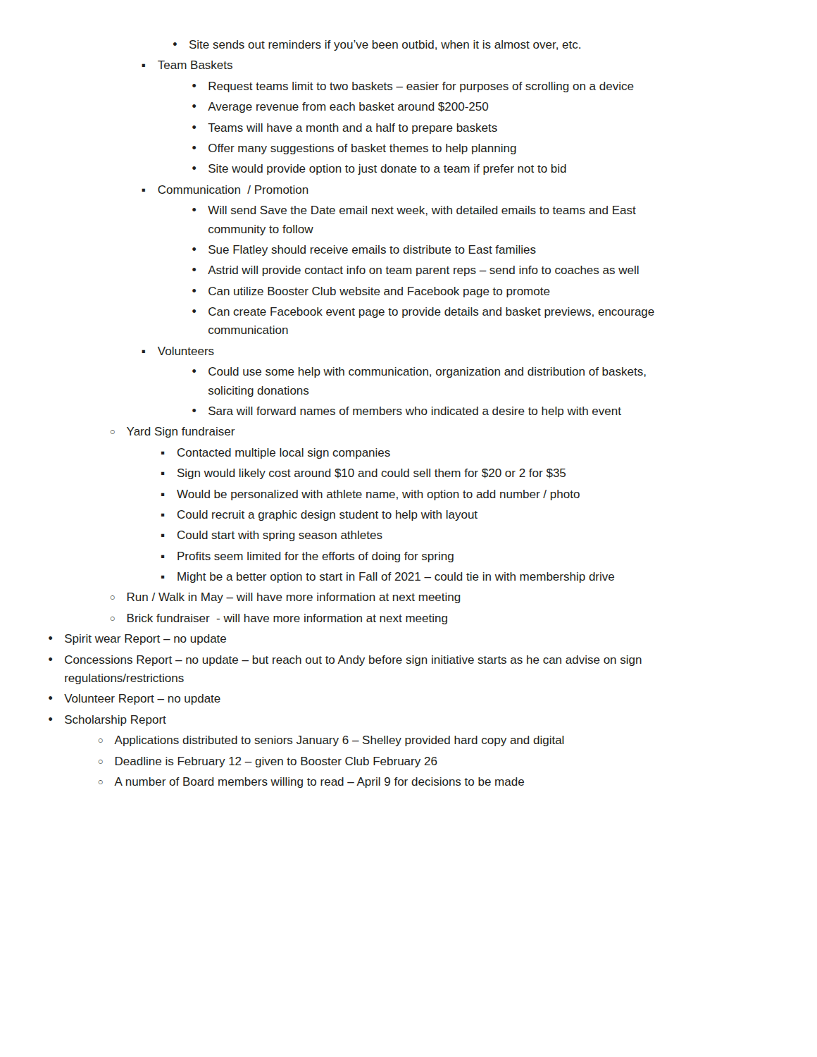Site sends out reminders if you’ve been outbid, when it is almost over, etc.
Team Baskets
Request teams limit to two baskets – easier for purposes of scrolling on a device
Average revenue from each basket around $200-250
Teams will have a month and a half to prepare baskets
Offer many suggestions of basket themes to help planning
Site would provide option to just donate to a team if prefer not to bid
Communication / Promotion
Will send Save the Date email next week, with detailed emails to teams and East community to follow
Sue Flatley should receive emails to distribute to East families
Astrid will provide contact info on team parent reps – send info to coaches as well
Can utilize Booster Club website and Facebook page to promote
Can create Facebook event page to provide details and basket previews, encourage communication
Volunteers
Could use some help with communication, organization and distribution of baskets, soliciting donations
Sara will forward names of members who indicated a desire to help with event
Yard Sign fundraiser
Contacted multiple local sign companies
Sign would likely cost around $10 and could sell them for $20 or 2 for $35
Would be personalized with athlete name, with option to add number / photo
Could recruit a graphic design student to help with layout
Could start with spring season athletes
Profits seem limited for the efforts of doing for spring
Might be a better option to start in Fall of 2021 – could tie in with membership drive
Run / Walk in May – will have more information at next meeting
Brick fundraiser - will have more information at next meeting
Spirit wear Report – no update
Concessions Report – no update – but reach out to Andy before sign initiative starts as he can advise on sign regulations/restrictions
Volunteer Report – no update
Scholarship Report
Applications distributed to seniors January 6 – Shelley provided hard copy and digital
Deadline is February 12 – given to Booster Club February 26
A number of Board members willing to read – April 9 for decisions to be made